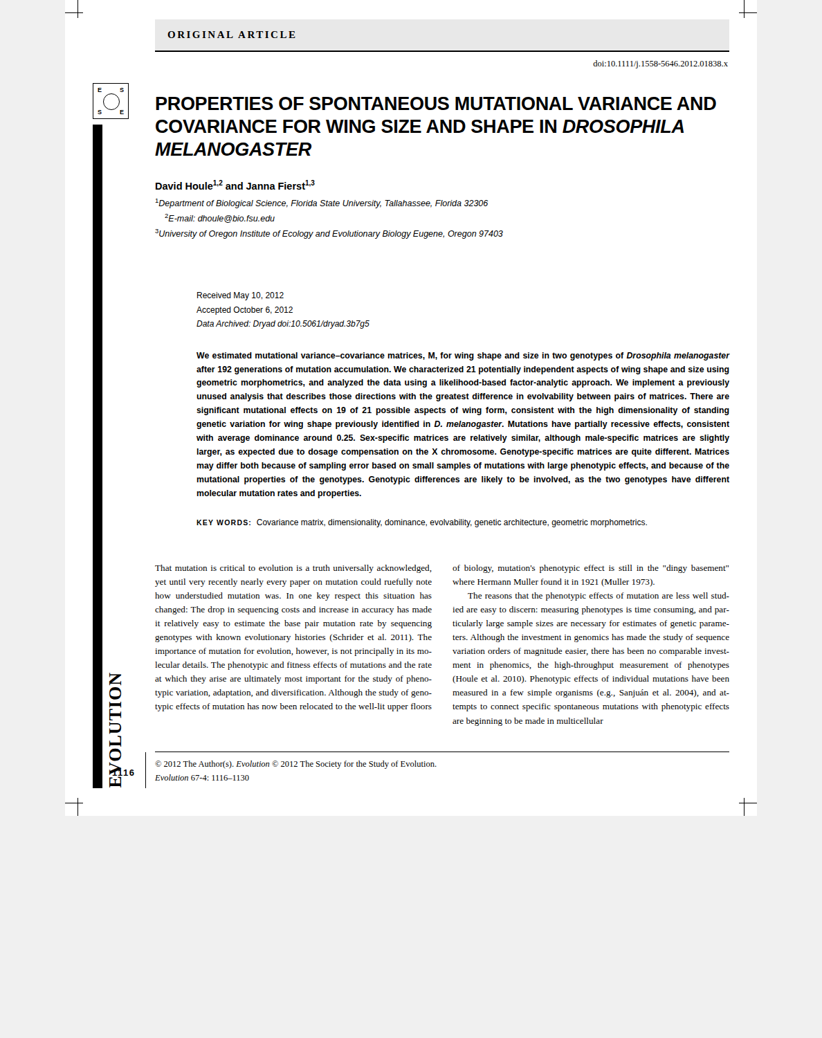ORIGINAL ARTICLE
doi:10.1111/j.1558-5646.2012.01838.x
E S S E
EVOLUTION
INTERNATIONAL JOURNAL OF ORGANIC EVOLUTION
Properties of spontaneous mutational variance and covariance for wing size and shape in Drosophila melanogaster
David Houle1,2 and Janna Fierst1,3
1Department of Biological Science, Florida State University, Tallahassee, Florida 32306
2E-mail: dhoule@bio.fsu.edu
3University of Oregon Institute of Ecology and Evolutionary Biology Eugene, Oregon 97403
Received May 10, 2012
Accepted October 6, 2012
Data Archived: Dryad doi:10.5061/dryad.3b7g5
We estimated mutational variance–covariance matrices, M, for wing shape and size in two genotypes of Drosophila melanogaster after 192 generations of mutation accumulation. We characterized 21 potentially independent aspects of wing shape and size using geometric morphometrics, and analyzed the data using a likelihood-based factor-analytic approach. We implement a previously unused analysis that describes those directions with the greatest difference in evolvability between pairs of matrices. There are significant mutational effects on 19 of 21 possible aspects of wing form, consistent with the high dimensionality of standing genetic variation for wing shape previously identified in D. melanogaster. Mutations have partially recessive effects, consistent with average dominance around 0.25. Sex-specific matrices are relatively similar, although male-specific matrices are slightly larger, as expected due to dosage compensation on the X chromosome. Genotype-specific matrices are quite different. Matrices may differ both because of sampling error based on small samples of mutations with large phenotypic effects, and because of the mutational properties of the genotypes. Genotypic differences are likely to be involved, as the two genotypes have different molecular mutation rates and properties.
KEY WORDS: Covariance matrix, dimensionality, dominance, evolvability, genetic architecture, geometric morphometrics.
That mutation is critical to evolution is a truth universally acknowledged, yet until very recently nearly every paper on mutation could ruefully note how understudied mutation was. In one key respect this situation has changed: The drop in sequencing costs and increase in accuracy has made it relatively easy to estimate the base pair mutation rate by sequencing genotypes with known evolutionary histories (Schrider et al. 2011). The importance of mutation for evolution, however, is not principally in its molecular details. The phenotypic and fitness effects of mutations and the rate at which they arise are ultimately most important for the study of phenotypic variation, adaptation, and diversification. Although the study of genotypic effects of mutation has now been relocated to the well-lit upper floors of biology, mutation's phenotypic effect is still in the "dingy basement" where Hermann Muller found it in 1921 (Muller 1973).
The reasons that the phenotypic effects of mutation are less well studied are easy to discern: measuring phenotypes is time consuming, and particularly large sample sizes are necessary for estimates of genetic parameters. Although the investment in genomics has made the study of sequence variation orders of magnitude easier, there has been no comparable investment in phenomics, the high-throughput measurement of phenotypes (Houle et al. 2010). Phenotypic effects of individual mutations have been measured in a few simple organisms (e.g., Sanjuán et al. 2004), and attempts to connect specific spontaneous mutations with phenotypic effects are beginning to be made in multicellular
1116
© 2012 The Author(s). Evolution © 2012 The Society for the Study of Evolution.
Evolution 67-4: 1116–1130